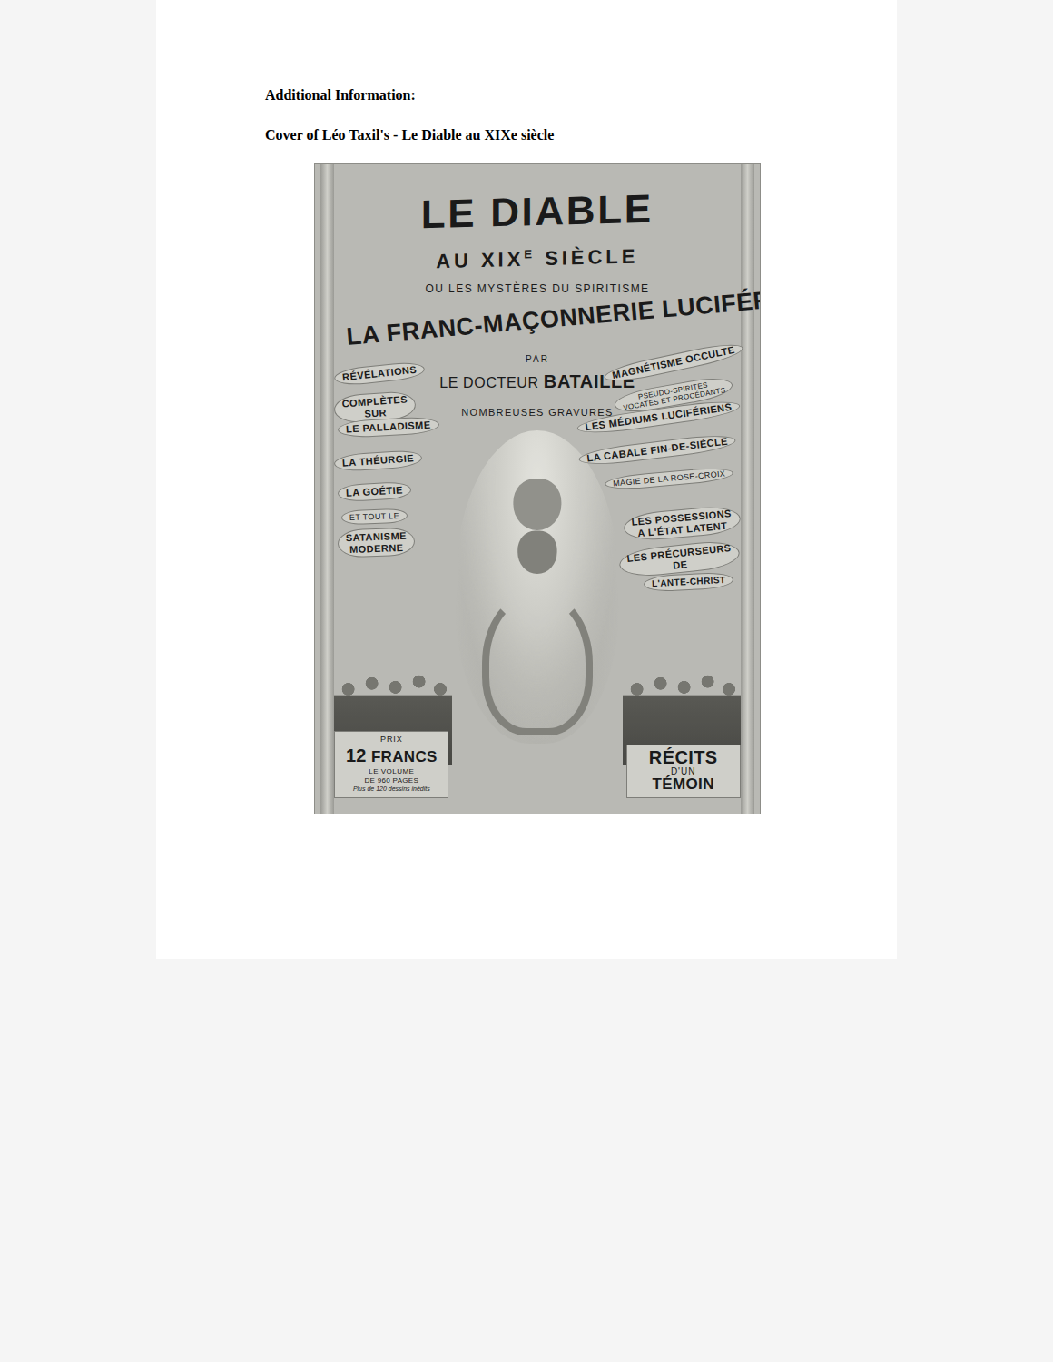Additional Information:
Cover of Léo Taxil's - Le Diable au XIXe siècle
LE DIABLE
AU XIXE SIÈCLE
OU LES MYSTÈRES DU SPIRITISME
LA FRANC-MAÇONNERIE LUCIFÉRIENNE
PAR
LE DOCTEUR BATAILLE
NOMBREUSES GRAVURES
RÉVÉLATIONS
COMPLÈTES
SUR
LE PALLADISME
LA THÉURGIE
LA GOÉTIE
ET TOUT LE
SATANISME
MODERNE
MAGNÉTISME OCCULTE
PSEUDO-SPIRITES
VOCATES ET PROCÉDANTS
LES MÉDIUMS LUCIFÉRIENS
LA CABALE FIN-DE-SIÈCLE
MAGIE DE LA ROSE-CROIX
LES POSSESSIONS
A L'ÉTAT LATENT
LES PRÉCURSEURS
DE
L'ANTE-CHRIST
PRIX
12 FRANCS
LE VOLUME
DE 960 PAGES
Plus de 120 dessins inédits
RÉCITS
D'UN
TÉMOIN